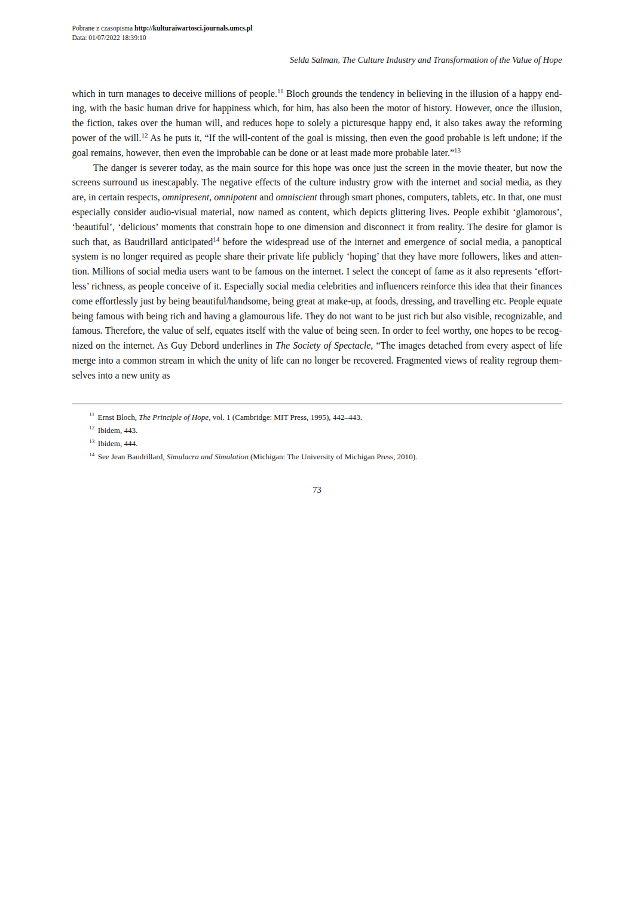Pobrane z czasopisma http://kulturaiwartosci.journals.umcs.pl
Data: 01/07/2022 18:39:10
Selda Salman, The Culture Industry and Transformation of the Value of Hope
which in turn manages to deceive millions of people.11 Bloch grounds the tendency in believing in the illusion of a happy ending, with the basic human drive for happiness which, for him, has also been the motor of history. However, once the illusion, the fiction, takes over the human will, and reduces hope to solely a picturesque happy end, it also takes away the reforming power of the will.12 As he puts it, “If the will-content of the goal is missing, then even the good probable is left undone; if the goal remains, however, then even the improbable can be done or at least made more probable later.”13
The danger is severer today, as the main source for this hope was once just the screen in the movie theater, but now the screens surround us inescapably. The negative effects of the culture industry grow with the internet and social media, as they are, in certain respects, omnipresent, omnipotent and omniscient through smart phones, computers, tablets, etc. In that, one must especially consider audio-visual material, now named as content, which depicts glittering lives. People exhibit ‘glamorous’, ‘beautiful’, ‘delicious’ moments that constrain hope to one dimension and disconnect it from reality. The desire for glamor is such that, as Baudrillard anticipated14 before the widespread use of the internet and emergence of social media, a panoptical system is no longer required as people share their private life publicly ‘hoping’ that they have more followers, likes and attention. Millions of social media users want to be famous on the internet. I select the concept of fame as it also represents ‘effortless’ richness, as people conceive of it. Especially social media celebrities and influencers reinforce this idea that their finances come effortlessly just by being beautiful/handsome, being great at make-up, at foods, dressing, and travelling etc. People equate being famous with being rich and having a glamourous life. They do not want to be just rich but also visible, recognizable, and famous. Therefore, the value of self, equates itself with the value of being seen. In order to feel worthy, one hopes to be recognized on the internet. As Guy Debord underlines in The Society of Spectacle, “The images detached from every aspect of life merge into a common stream in which the unity of life can no longer be recovered. Fragmented views of reality regroup themselves into a new unity as
11 Ernst Bloch, The Principle of Hope, vol. 1 (Cambridge: MIT Press, 1995), 442–443.
12 Ibidem, 443.
13 Ibidem, 444.
14 See Jean Baudrillard, Simulacra and Simulation (Michigan: The University of Michigan Press, 2010).
73